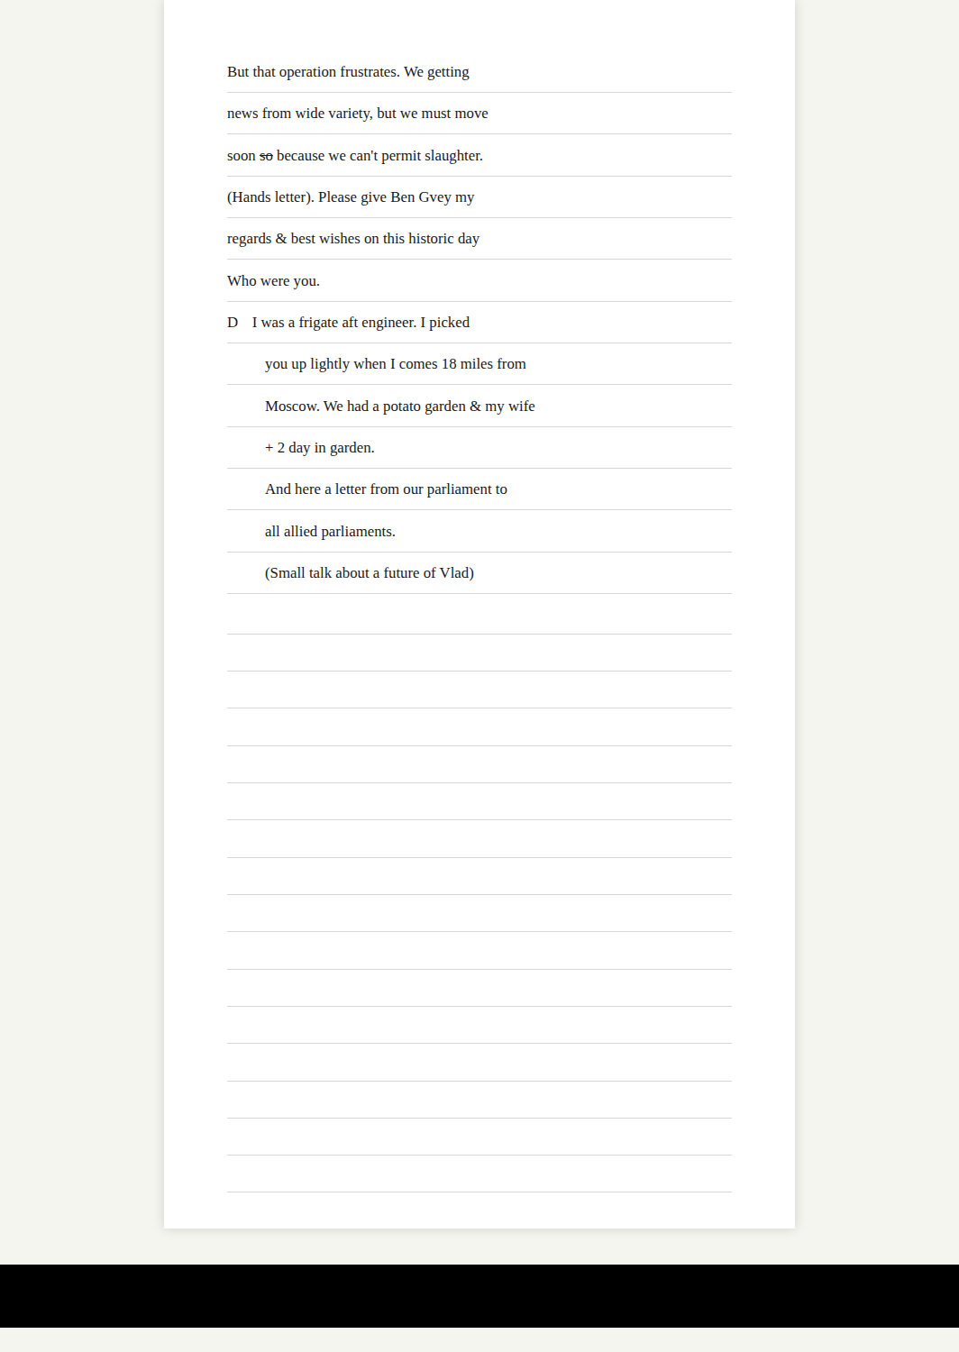But that operation frustrates. We getting
news from wide variety, but we must move
soon so because we can't permit slaughter.
(Hands letter). Please give Ben Gvey my
regards & best wishes on this historic day
Who were you.
D I was a frigate aft engineer. I picked
you up lightly when I comes 18 miles from
Moscow. We had a potato garden & my wife
+ 2 day in garden.
And here a letter from our parliament to
all allied parliaments.
(Small talk about a future of Vlad)